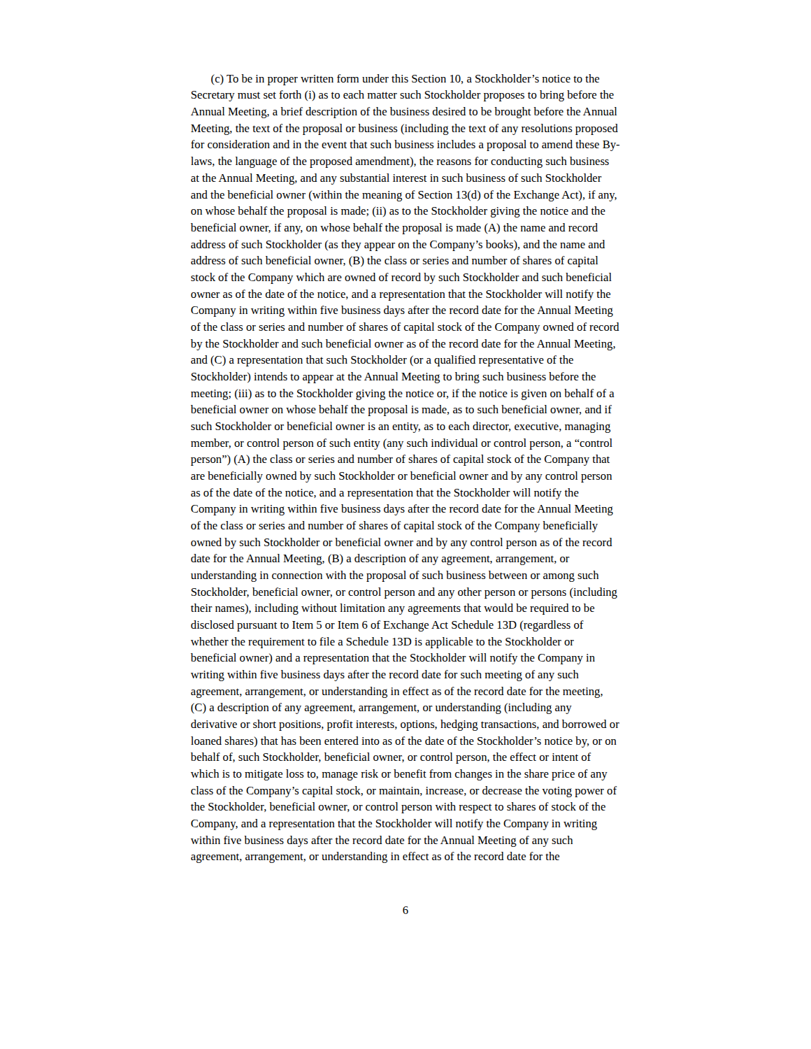(c) To be in proper written form under this Section 10, a Stockholder’s notice to the Secretary must set forth (i) as to each matter such Stockholder proposes to bring before the Annual Meeting, a brief description of the business desired to be brought before the Annual Meeting, the text of the proposal or business (including the text of any resolutions proposed for consideration and in the event that such business includes a proposal to amend these By-laws, the language of the proposed amendment), the reasons for conducting such business at the Annual Meeting, and any substantial interest in such business of such Stockholder and the beneficial owner (within the meaning of Section 13(d) of the Exchange Act), if any, on whose behalf the proposal is made; (ii) as to the Stockholder giving the notice and the beneficial owner, if any, on whose behalf the proposal is made (A) the name and record address of such Stockholder (as they appear on the Company’s books), and the name and address of such beneficial owner, (B) the class or series and number of shares of capital stock of the Company which are owned of record by such Stockholder and such beneficial owner as of the date of the notice, and a representation that the Stockholder will notify the Company in writing within five business days after the record date for the Annual Meeting of the class or series and number of shares of capital stock of the Company owned of record by the Stockholder and such beneficial owner as of the record date for the Annual Meeting, and (C) a representation that such Stockholder (or a qualified representative of the Stockholder) intends to appear at the Annual Meeting to bring such business before the meeting; (iii) as to the Stockholder giving the notice or, if the notice is given on behalf of a beneficial owner on whose behalf the proposal is made, as to such beneficial owner, and if such Stockholder or beneficial owner is an entity, as to each director, executive, managing member, or control person of such entity (any such individual or control person, a “control person”) (A) the class or series and number of shares of capital stock of the Company that are beneficially owned by such Stockholder or beneficial owner and by any control person as of the date of the notice, and a representation that the Stockholder will notify the Company in writing within five business days after the record date for the Annual Meeting of the class or series and number of shares of capital stock of the Company beneficially owned by such Stockholder or beneficial owner and by any control person as of the record date for the Annual Meeting, (B) a description of any agreement, arrangement, or understanding in connection with the proposal of such business between or among such Stockholder, beneficial owner, or control person and any other person or persons (including their names), including without limitation any agreements that would be required to be disclosed pursuant to Item 5 or Item 6 of Exchange Act Schedule 13D (regardless of whether the requirement to file a Schedule 13D is applicable to the Stockholder or beneficial owner) and a representation that the Stockholder will notify the Company in writing within five business days after the record date for such meeting of any such agreement, arrangement, or understanding in effect as of the record date for the meeting, (C) a description of any agreement, arrangement, or understanding (including any derivative or short positions, profit interests, options, hedging transactions, and borrowed or loaned shares) that has been entered into as of the date of the Stockholder’s notice by, or on behalf of, such Stockholder, beneficial owner, or control person, the effect or intent of which is to mitigate loss to, manage risk or benefit from changes in the share price of any class of the Company’s capital stock, or maintain, increase, or decrease the voting power of the Stockholder, beneficial owner, or control person with respect to shares of stock of the Company, and a representation that the Stockholder will notify the Company in writing within five business days after the record date for the Annual Meeting of any such agreement, arrangement, or understanding in effect as of the record date for the
6